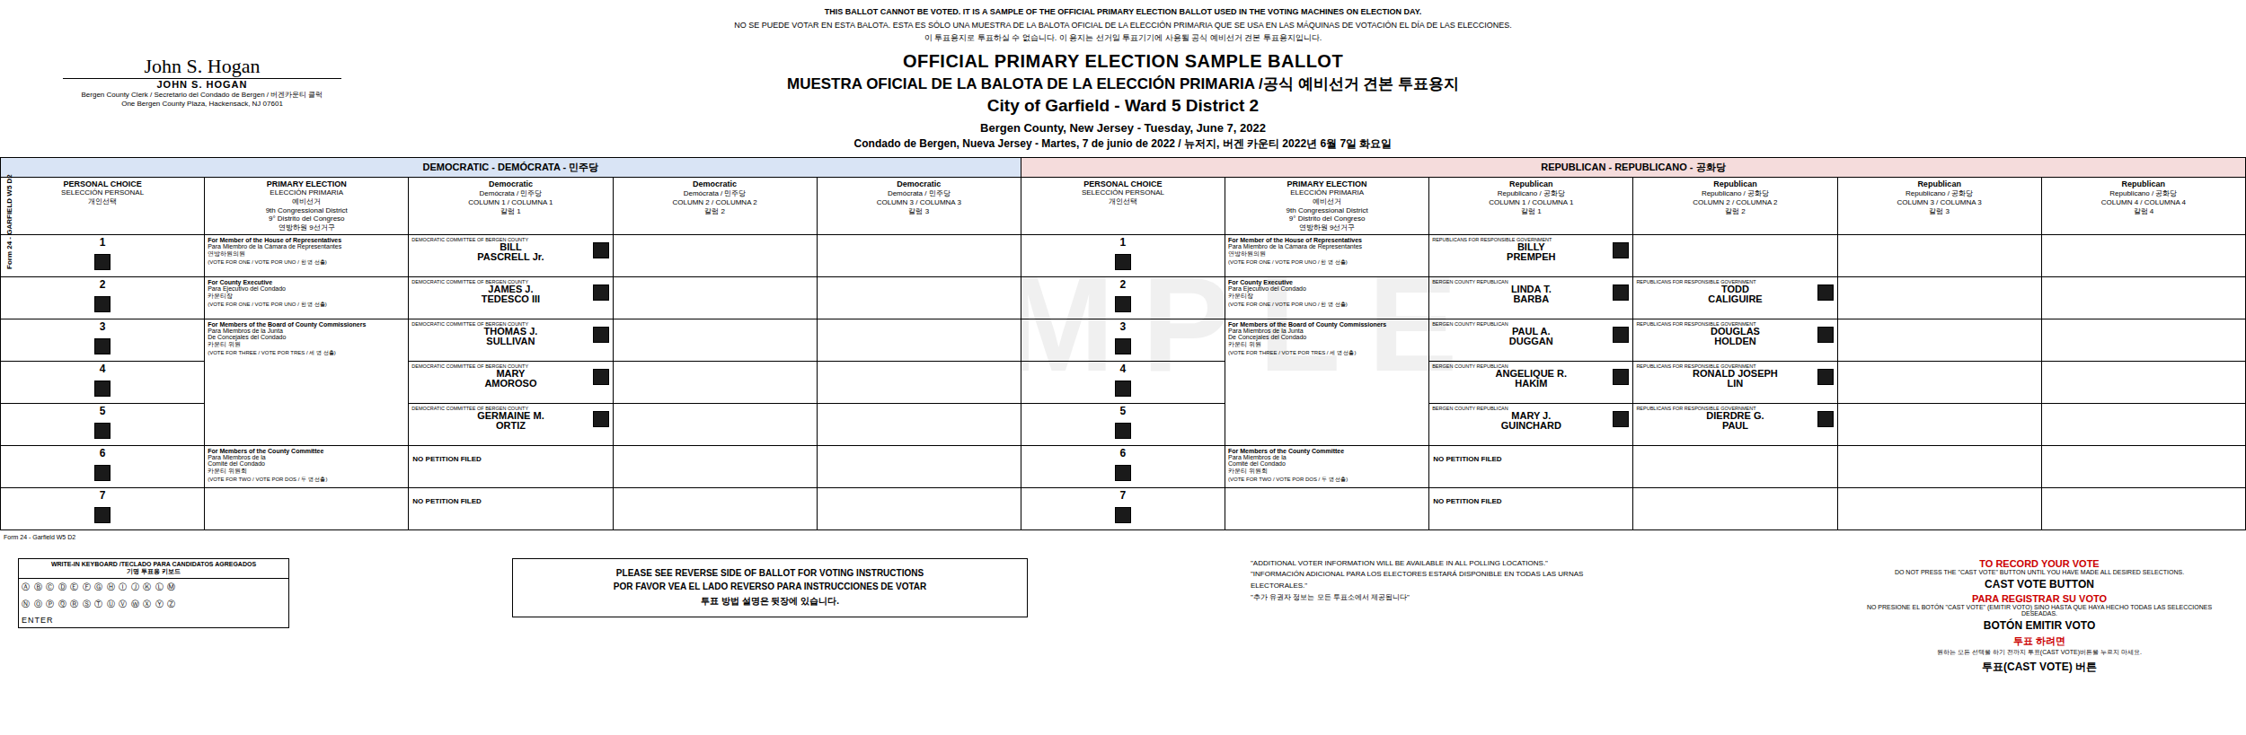THIS BALLOT CANNOT BE VOTED. IT IS A SAMPLE OF THE OFFICIAL PRIMARY ELECTION BALLOT USED IN THE VOTING MACHINES ON ELECTION DAY.
NO SE PUEDE VOTAR EN ESTA BALOTA. ESTA ES SÓLO UNA MUESTRA DE LA BALOTA OFICIAL DE LA ELECCIÓN PRIMARIA QUE SE USA EN LAS MÁQUINAS DE VOTACIÓN EL DÍA DE LAS ELECCIONES.
이 투표용지로 투표하실 수 없습니다. 이 용지는 선거일 투표기기에 사용될 공식 예비선거 견본 투표용지입니다.
John S. Hogan
JOHN S. HOGAN
Bergen County Clerk / Secretario del Condado de Bergen / 버겐카운티 클럭
One Bergen County Plaza, Hackensack, NJ 07601
OFFICIAL PRIMARY ELECTION SAMPLE BALLOT
MUESTRA OFICIAL DE LA BALOTA DE LA ELECCIÓN PRIMARIA /공식 예비선거 견본 투표용지
City of Garfield - Ward 5 District 2
Bergen County, New Jersey - Tuesday, June 7, 2022
Condado de Bergen, Nueva Jersey - Martes, 7 de junio de 2022 / 뉴저지, 버겐 카운티 2022년 6월 7일 화요일
Form 24 - GARFIELD W5 D2
SAMPLE
| DEMOCRATIC - DEMÓCRATA - 민주당 | REPUBLICAN - REPUBLICANO - 공화당 |
| PERSONAL CHOICE SELECCIÓN PERSONAL 개인선택 | PRIMARY ELECTION ELECCIÓN PRIMARIA 예비선거 9th Congressional District 9° Distrito del Congreso 연방하원 9선거구 | Democratic Demócrata / 민주당 COLUMN 1 / COLUMNA 1 칼럼 1 | Democratic Demócrata / 민주당 COLUMN 2 / COLUMNA 2 칼럼 2 | Democratic Demócrata / 민주당 COLUMN 3 / COLUMNA 3 칼럼 3 | PERSONAL CHOICE SELECCIÓN PERSONAL 개인선택 | PRIMARY ELECTION ELECCIÓN PRIMARIA 예비선거 9th Congressional District 9° Distrito del Congreso 연방하원 9선거구 | Republican Republicano / 공화당 COLUMN 1 / COLUMNA 1 칼럼 1 | Republican Republicano / 공화당 COLUMN 2 / COLUMNA 2 칼럼 2 | Republican Republicano / 공화당 COLUMN 3 / COLUMNA 3 칼럼 3 | Republican Republicano / 공화당 COLUMN 4 / COLUMNA 4 칼럼 4 |
| 1 | For Member of the House of Representatives Para Miembro de la Cámara de Representantes 연방하원의원 (VOTE FOR ONE / VOTE POR UNO / 한 명 선출) | DEMOCRATIC COMMITTEE OF BERGEN COUNTY BILL PASCRELL Jr. | | | 1 | For Member of the House of Representatives Para Miembro de la Cámara de Representantes 연방하원의원 (VOTE FOR ONE / VOTE POR UNO / 한 명 선출) | REPUBLICANS FOR RESPONSIBLE GOVERNMENT BILLY PREMPEH | | | |
| 2 | For County Executive Para Ejecutivo del Condado 카운티장 (VOTE FOR ONE / VOTE POR UNO / 한 명 선출) | DEMOCRATIC COMMITTEE OF BERGEN COUNTY JAMES J. TEDESCO III | | | 2 | For County Executive Para Ejecutivo del Condado 카운티장 (VOTE FOR ONE / VOTE POR UNO / 한 명 선출) | BERGEN COUNTY REPUBLICAN LINDA T. BARBA | REPUBLICANS FOR RESPONSIBLE GOVERNMENT TODD CALIGUIRE | | |
| 3 | For Members of the Board of County Commissioners Para Miembros de la Junta De Concejales del Condado 카운티 위원 (VOTE FOR THREE / VOTE POR TRES / 세 명 선출) | DEMOCRATIC COMMITTEE OF BERGEN COUNTY THOMAS J. SULLIVAN | | | 3 | For Members of the Board of County Commissioners Para Miembros de la Junta De Concejales del Condado 카운티 위원 (VOTE FOR THREE / VOTE POR TRES / 세 명 선출) | BERGEN COUNTY REPUBLICAN PAUL A. DUGGAN | REPUBLICANS FOR RESPONSIBLE GOVERNMENT DOUGLAS HOLDEN | | |
| 4 | DEMOCRATIC COMMITTEE OF BERGEN COUNTY MARY AMOROSO | | | 4 | BERGEN COUNTY REPUBLICAN ANGELIQUE R. HAKIM | REPUBLICANS FOR RESPONSIBLE GOVERNMENT RONALD JOSEPH LIN | | |
| 5 | DEMOCRATIC COMMITTEE OF BERGEN COUNTY GERMAINE M. ORTIZ | | | 5 | BERGEN COUNTY REPUBLICAN MARY J. GUINCHARD | REPUBLICANS FOR RESPONSIBLE GOVERNMENT DIERDRE G. PAUL | | |
| 6 | For Members of the County Committee Para Miembros de la Comité del Condado 카운티 위원회 (VOTE FOR TWO / VOTE POR DOS / 두 명 선출) | NO PETITION FILED | | | 6 | For Members of the County Committee Para Miembros de la Comité del Condado 카운티 위원회 (VOTE FOR TWO / VOTE POR DOS / 두 명 선출) | NO PETITION FILED | | | |
| 7 | | NO PETITION FILED | | | 7 | | NO PETITION FILED | | | |
Form 24 - Garfield W5 D2
WRITE-IN KEYBOARD /TECLADO PARA CANDIDATOS AGREGADOS
기명 투표용 키보드
Ⓐ Ⓑ Ⓒ Ⓓ Ⓔ Ⓕ Ⓖ Ⓗ Ⓘ Ⓙ Ⓚ Ⓛ Ⓜ
Ⓝ Ⓞ Ⓟ Ⓠ Ⓡ Ⓢ Ⓣ Ⓤ Ⓥ Ⓦ Ⓧ Ⓨ Ⓩ
ENTER
PLEASE SEE REVERSE SIDE OF BALLOT FOR VOTING INSTRUCTIONS
POR FAVOR VEA EL LADO REVERSO PARA INSTRUCCIONES DE VOTAR
투표 방법 설명은 뒷장에 있습니다.
"ADDITIONAL VOTER INFORMATION WILL BE AVAILABLE IN ALL POLLING LOCATIONS."
"INFORMACIÓN ADICIONAL PARA LOS ELECTORES ESTARÁ DISPONIBLE EN TODAS LAS URNAS ELECTORALES."
"추가 유권자 정보는 모든 투표소에서 제공됩니다"
TO RECORD YOUR VOTE
DO NOT PRESS THE "CAST VOTE" BUTTON UNTIL YOU HAVE MADE ALL DESIRED SELECTIONS.
CAST VOTE BUTTON
PARA REGISTRAR SU VOTO
NO PRESIONE EL BOTÓN "CAST VOTE" (EMITIR VOTO) SINO HASTA QUE HAYA HECHO TODAS LAS SELECCIONES DESEADAS.
BOTÓN EMITIR VOTO
투표 하려면
원하는 모든 선택을 하기 전까지 투표(CAST VOTE)버튼을 누르지 마세요.
투표(CAST VOTE) 버튼